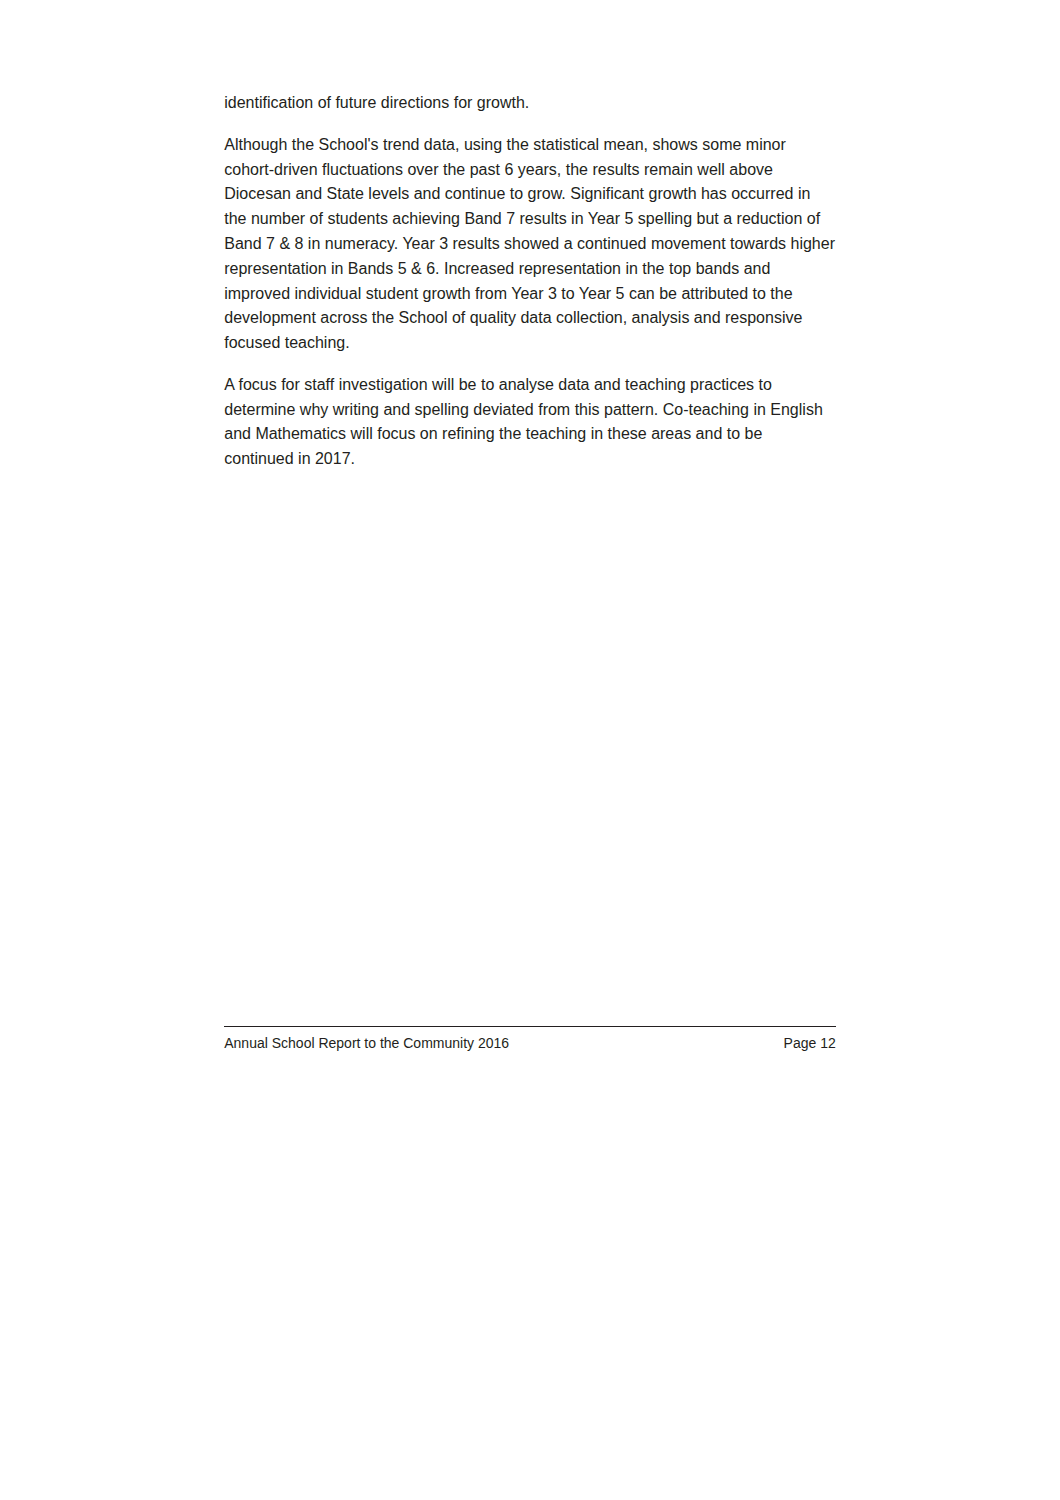identification of future directions for growth.
Although the School's trend data, using the statistical mean, shows some minor cohort-driven fluctuations over the past 6 years, the results remain well above Diocesan and State levels and continue to grow. Significant growth has occurred in the number of students achieving Band 7 results in Year 5 spelling but a reduction of Band 7 & 8 in numeracy. Year 3 results showed a continued movement towards higher representation in Bands 5 & 6. Increased representation in the top bands and improved individual student growth from Year 3 to Year 5 can be attributed to the development across the School of quality data collection, analysis and responsive focused teaching.
A focus for staff investigation will be to analyse data and teaching practices to determine why writing and spelling deviated from this pattern. Co-teaching in English and Mathematics will focus on refining the teaching in these areas and to be continued in 2017.
Annual School Report to the Community 2016 Page 12